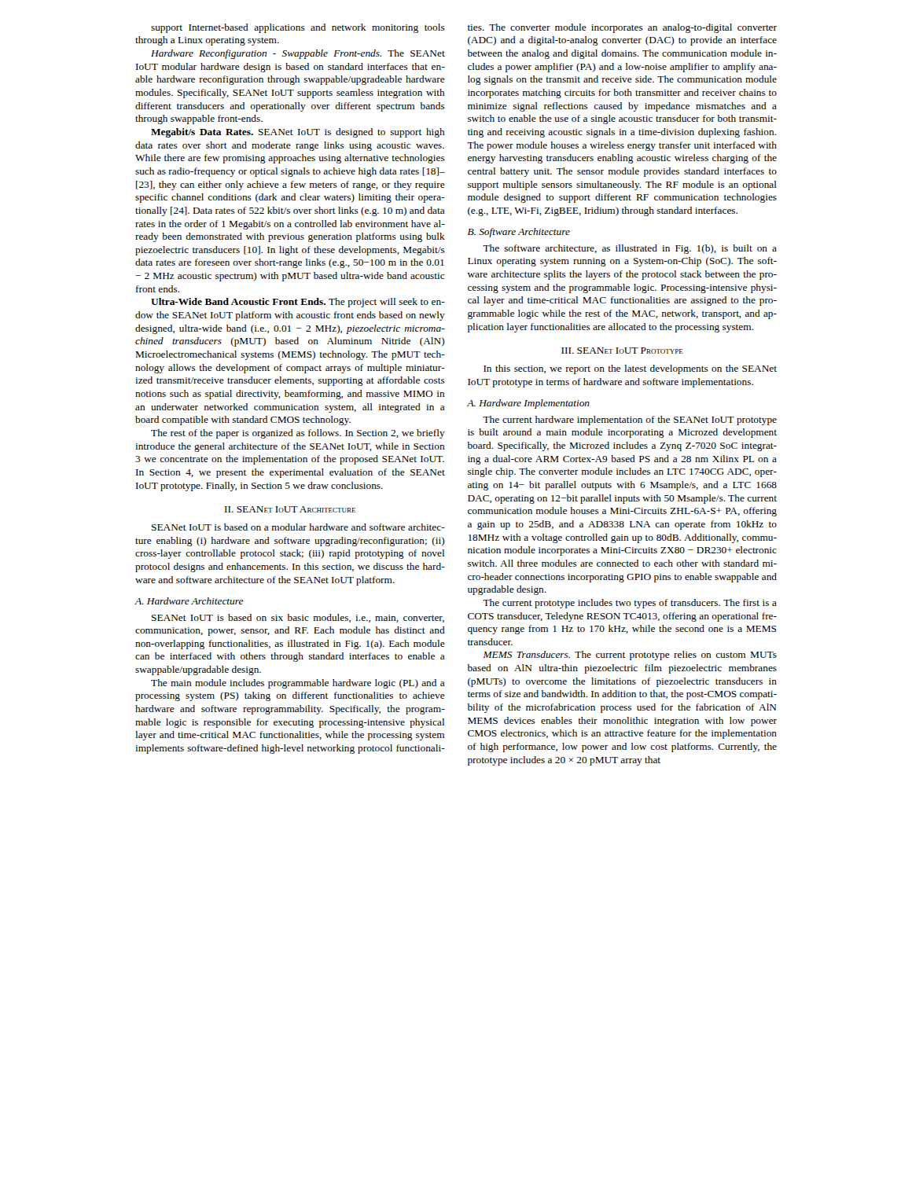support Internet-based applications and network monitoring tools through a Linux operating system.
Hardware Reconfiguration - Swappable Front-ends. The SEANet IoUT modular hardware design is based on standard interfaces that enable hardware reconfiguration through swappable/upgradeable hardware modules. Specifically, SEANet IoUT supports seamless integration with different transducers and operationally over different spectrum bands through swappable front-ends.
Megabit/s Data Rates. SEANet IoUT is designed to support high data rates over short and moderate range links using acoustic waves. While there are few promising approaches using alternative technologies such as radio-frequency or optical signals to achieve high data rates [18]–[23], they can either only achieve a few meters of range, or they require specific channel conditions (dark and clear waters) limiting their operationally [24]. Data rates of 522 kbit/s over short links (e.g. 10 m) and data rates in the order of 1 Megabit/s on a controlled lab environment have already been demonstrated with previous generation platforms using bulk piezoelectric transducers [10]. In light of these developments, Megabit/s data rates are foreseen over short-range links (e.g., 50−100 m in the 0.01 − 2 MHz acoustic spectrum) with pMUT based ultra-wide band acoustic front ends.
Ultra-Wide Band Acoustic Front Ends. The project will seek to endow the SEANet IoUT platform with acoustic front ends based on newly designed, ultra-wide band (i.e., 0.01 − 2 MHz), piezoelectric micromachined transducers (pMUT) based on Aluminum Nitride (AlN) Microelectromechanical systems (MEMS) technology. The pMUT technology allows the development of compact arrays of multiple miniaturized transmit/receive transducer elements, supporting at affordable costs notions such as spatial directivity, beamforming, and massive MIMO in an underwater networked communication system, all integrated in a board compatible with standard CMOS technology.
The rest of the paper is organized as follows. In Section 2, we briefly introduce the general architecture of the SEANet IoUT, while in Section 3 we concentrate on the implementation of the proposed SEANet IoUT. In Section 4, we present the experimental evaluation of the SEANet IoUT prototype. Finally, in Section 5 we draw conclusions.
II. SEANet IoUT Architecture
SEANet IoUT is based on a modular hardware and software architecture enabling (i) hardware and software upgrading/reconfiguration; (ii) cross-layer controllable protocol stack; (iii) rapid prototyping of novel protocol designs and enhancements. In this section, we discuss the hardware and software architecture of the SEANet IoUT platform.
A. Hardware Architecture
SEANet IoUT is based on six basic modules, i.e., main, converter, communication, power, sensor, and RF. Each module has distinct and non-overlapping functionalities, as illustrated in Fig. 1(a). Each module can be interfaced with others through standard interfaces to enable a swappable/upgradable design.
The main module includes programmable hardware logic (PL) and a processing system (PS) taking on different functionalities to achieve hardware and software reprogrammability. Specifically, the programmable logic is responsible for executing processing-intensive physical layer and time-critical MAC functionalities, while the processing system implements software-defined high-level networking protocol functionalities. The converter module incorporates an analog-to-digital converter (ADC) and a digital-to-analog converter (DAC) to provide an interface between the analog and digital domains. The communication module includes a power amplifier (PA) and a low-noise amplifier to amplify analog signals on the transmit and receive side. The communication module incorporates matching circuits for both transmitter and receiver chains to minimize signal reflections caused by impedance mismatches and a switch to enable the use of a single acoustic transducer for both transmitting and receiving acoustic signals in a time-division duplexing fashion. The power module houses a wireless energy transfer unit interfaced with energy harvesting transducers enabling acoustic wireless charging of the central battery unit. The sensor module provides standard interfaces to support multiple sensors simultaneously. The RF module is an optional module designed to support different RF communication technologies (e.g., LTE, Wi-Fi, ZigBEE, Iridium) through standard interfaces.
B. Software Architecture
The software architecture, as illustrated in Fig. 1(b), is built on a Linux operating system running on a System-on-Chip (SoC). The software architecture splits the layers of the protocol stack between the processing system and the programmable logic. Processing-intensive physical layer and time-critical MAC functionalities are assigned to the programmable logic while the rest of the MAC, network, transport, and application layer functionalities are allocated to the processing system.
III. SEANet IoUT Prototype
In this section, we report on the latest developments on the SEANet IoUT prototype in terms of hardware and software implementations.
A. Hardware Implementation
The current hardware implementation of the SEANet IoUT prototype is built around a main module incorporating a Microzed development board. Specifically, the Microzed includes a Zynq Z-7020 SoC integrating a dual-core ARM Cortex-A9 based PS and a 28 nm Xilinx PL on a single chip. The converter module includes an LTC 1740CG ADC, operating on 14− bit parallel outputs with 6 Msample/s, and a LTC 1668 DAC, operating on 12−bit parallel inputs with 50 Msample/s. The current communication module houses a Mini-Circuits ZHL-6A-S+ PA, offering a gain up to 25dB, and a AD8338 LNA can operate from 10kHz to 18MHz with a voltage controlled gain up to 80dB. Additionally, communication module incorporates a Mini-Circuits ZX80 − DR230+ electronic switch. All three modules are connected to each other with standard micro-header connections incorporating GPIO pins to enable swappable and upgradable design.
The current prototype includes two types of transducers. The first is a COTS transducer, Teledyne RESON TC4013, offering an operational frequency range from 1 Hz to 170 kHz, while the second one is a MEMS transducer.
MEMS Transducers. The current prototype relies on custom MUTs based on AlN ultra-thin piezoelectric film piezoelectric membranes (pMUTs) to overcome the limitations of piezoelectric transducers in terms of size and bandwidth. In addition to that, the post-CMOS compatibility of the microfabrication process used for the fabrication of AlN MEMS devices enables their monolithic integration with low power CMOS electronics, which is an attractive feature for the implementation of high performance, low power and low cost platforms. Currently, the prototype includes a 20 × 20 pMUT array that